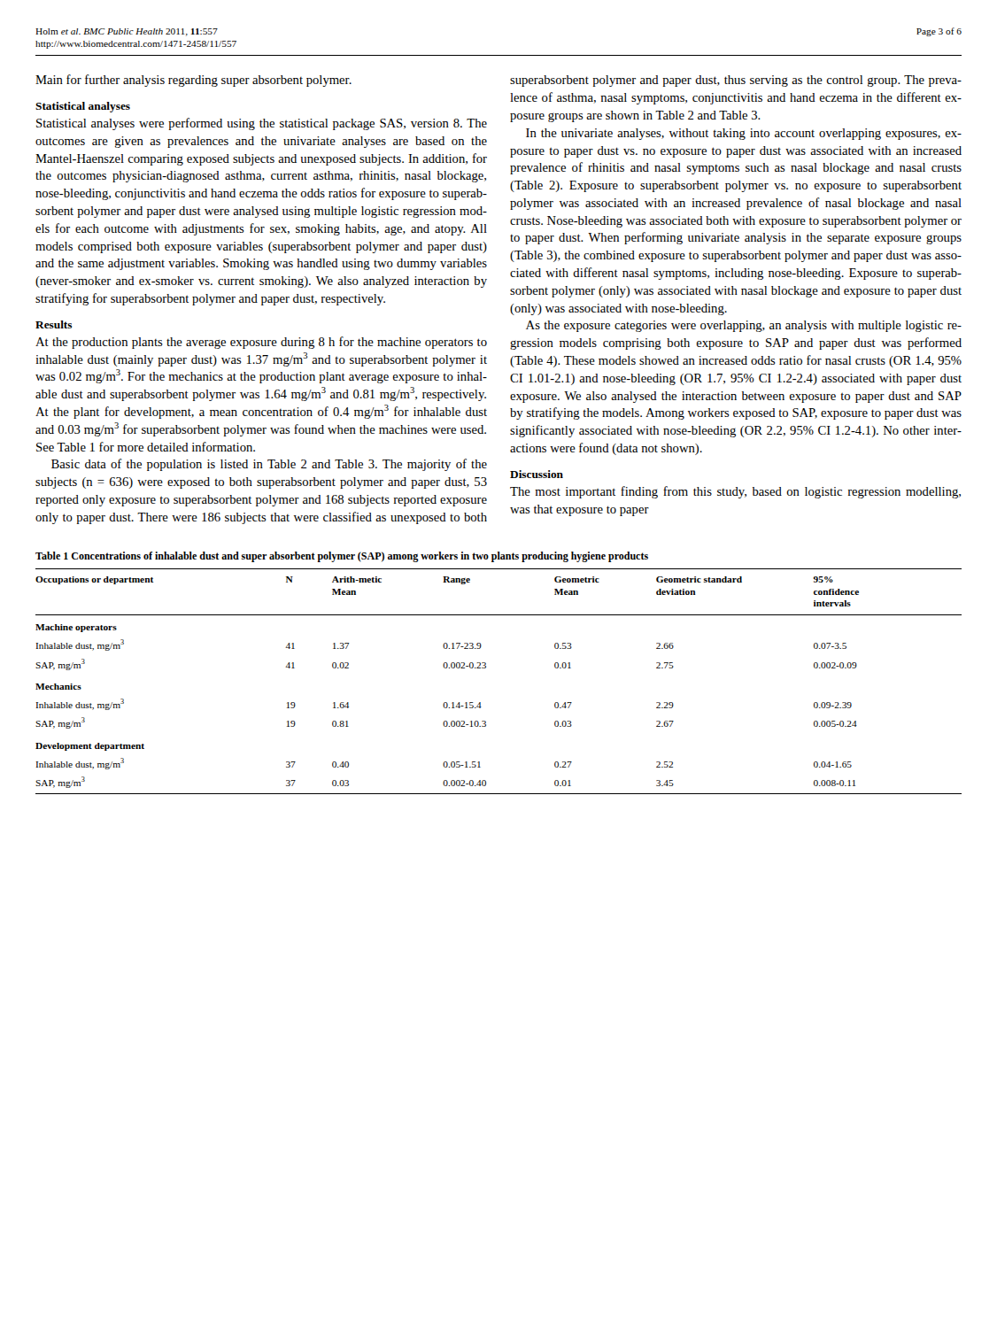Holm et al. BMC Public Health 2011, 11:557
http://www.biomedcentral.com/1471-2458/11/557
Page 3 of 6
Main for further analysis regarding super absorbent polymer.
Statistical analyses
Statistical analyses were performed using the statistical package SAS, version 8. The outcomes are given as prevalences and the univariate analyses are based on the Mantel-Haenszel comparing exposed subjects and unexposed subjects. In addition, for the outcomes physician-diagnosed asthma, current asthma, rhinitis, nasal blockage, nose-bleeding, conjunctivitis and hand eczema the odds ratios for exposure to superabsorbent polymer and paper dust were analysed using multiple logistic regression models for each outcome with adjustments for sex, smoking habits, age, and atopy. All models comprised both exposure variables (superabsorbent polymer and paper dust) and the same adjustment variables. Smoking was handled using two dummy variables (never-smoker and ex-smoker vs. current smoking). We also analyzed interaction by stratifying for superabsorbent polymer and paper dust, respectively.
Results
At the production plants the average exposure during 8 h for the machine operators to inhalable dust (mainly paper dust) was 1.37 mg/m3 and to superabsorbent polymer it was 0.02 mg/m3. For the mechanics at the production plant average exposure to inhalable dust and superabsorbent polymer was 1.64 mg/m3 and 0.81 mg/m3, respectively. At the plant for development, a mean concentration of 0.4 mg/m3 for inhalable dust and 0.03 mg/m3 for superabsorbent polymer was found when the machines were used. See Table 1 for more detailed information.
Basic data of the population is listed in Table 2 and Table 3. The majority of the subjects (n = 636) were exposed to both superabsorbent polymer and paper dust, 53 reported only exposure to superabsorbent polymer and 168 subjects reported exposure only to paper dust. There were 186 subjects that were classified as unexposed to both superabsorbent polymer and paper dust, thus serving as the control group. The prevalence of asthma, nasal symptoms, conjunctivitis and hand eczema in the different exposure groups are shown in Table 2 and Table 3.
In the univariate analyses, without taking into account overlapping exposures, exposure to paper dust vs. no exposure to paper dust was associated with an increased prevalence of rhinitis and nasal symptoms such as nasal blockage and nasal crusts (Table 2). Exposure to superabsorbent polymer vs. no exposure to superabsorbent polymer was associated with an increased prevalence of nasal blockage and nasal crusts. Nose-bleeding was associated both with exposure to superabsorbent polymer or to paper dust. When performing univariate analysis in the separate exposure groups (Table 3), the combined exposure to superabsorbent polymer and paper dust was associated with different nasal symptoms, including nose-bleeding. Exposure to superabsorbent polymer (only) was associated with nasal blockage and exposure to paper dust (only) was associated with nose-bleeding.
As the exposure categories were overlapping, an analysis with multiple logistic regression models comprising both exposure to SAP and paper dust was performed (Table 4). These models showed an increased odds ratio for nasal crusts (OR 1.4, 95% CI 1.01-2.1) and nose-bleeding (OR 1.7, 95% CI 1.2-2.4) associated with paper dust exposure. We also analysed the interaction between exposure to paper dust and SAP by stratifying the models. Among workers exposed to SAP, exposure to paper dust was significantly associated with nose-bleeding (OR 2.2, 95% CI 1.2-4.1). No other interactions were found (data not shown).
Discussion
The most important finding from this study, based on logistic regression modelling, was that exposure to paper
Table 1 Concentrations of inhalable dust and super absorbent polymer (SAP) among workers in two plants producing hygiene products
| Occupations or department | N | Arith-metic Mean | Range | Geometric Mean | Geometric standard deviation | 95% confidence intervals |
| --- | --- | --- | --- | --- | --- | --- |
| Machine operators |
| Inhalable dust, mg/m 3 | 41 | 1.37 | 0.17-23.9 | 0.53 | 2.66 | 0.07-3.5 |
| SAP, mg/m 3 | 41 | 0.02 | 0.002-0.23 | 0.01 | 2.75 | 0.002-0.09 |
| Mechanics |
| Inhalable dust, mg/m 3 | 19 | 1.64 | 0.14-15.4 | 0.47 | 2.29 | 0.09-2.39 |
| SAP, mg/m 3 | 19 | 0.81 | 0.002-10.3 | 0.03 | 2.67 | 0.005-0.24 |
| Development department |
| Inhalable dust, mg/m 3 | 37 | 0.40 | 0.05-1.51 | 0.27 | 2.52 | 0.04-1.65 |
| SAP, mg/m 3 | 37 | 0.03 | 0.002-0.40 | 0.01 | 3.45 | 0.008-0.11 |